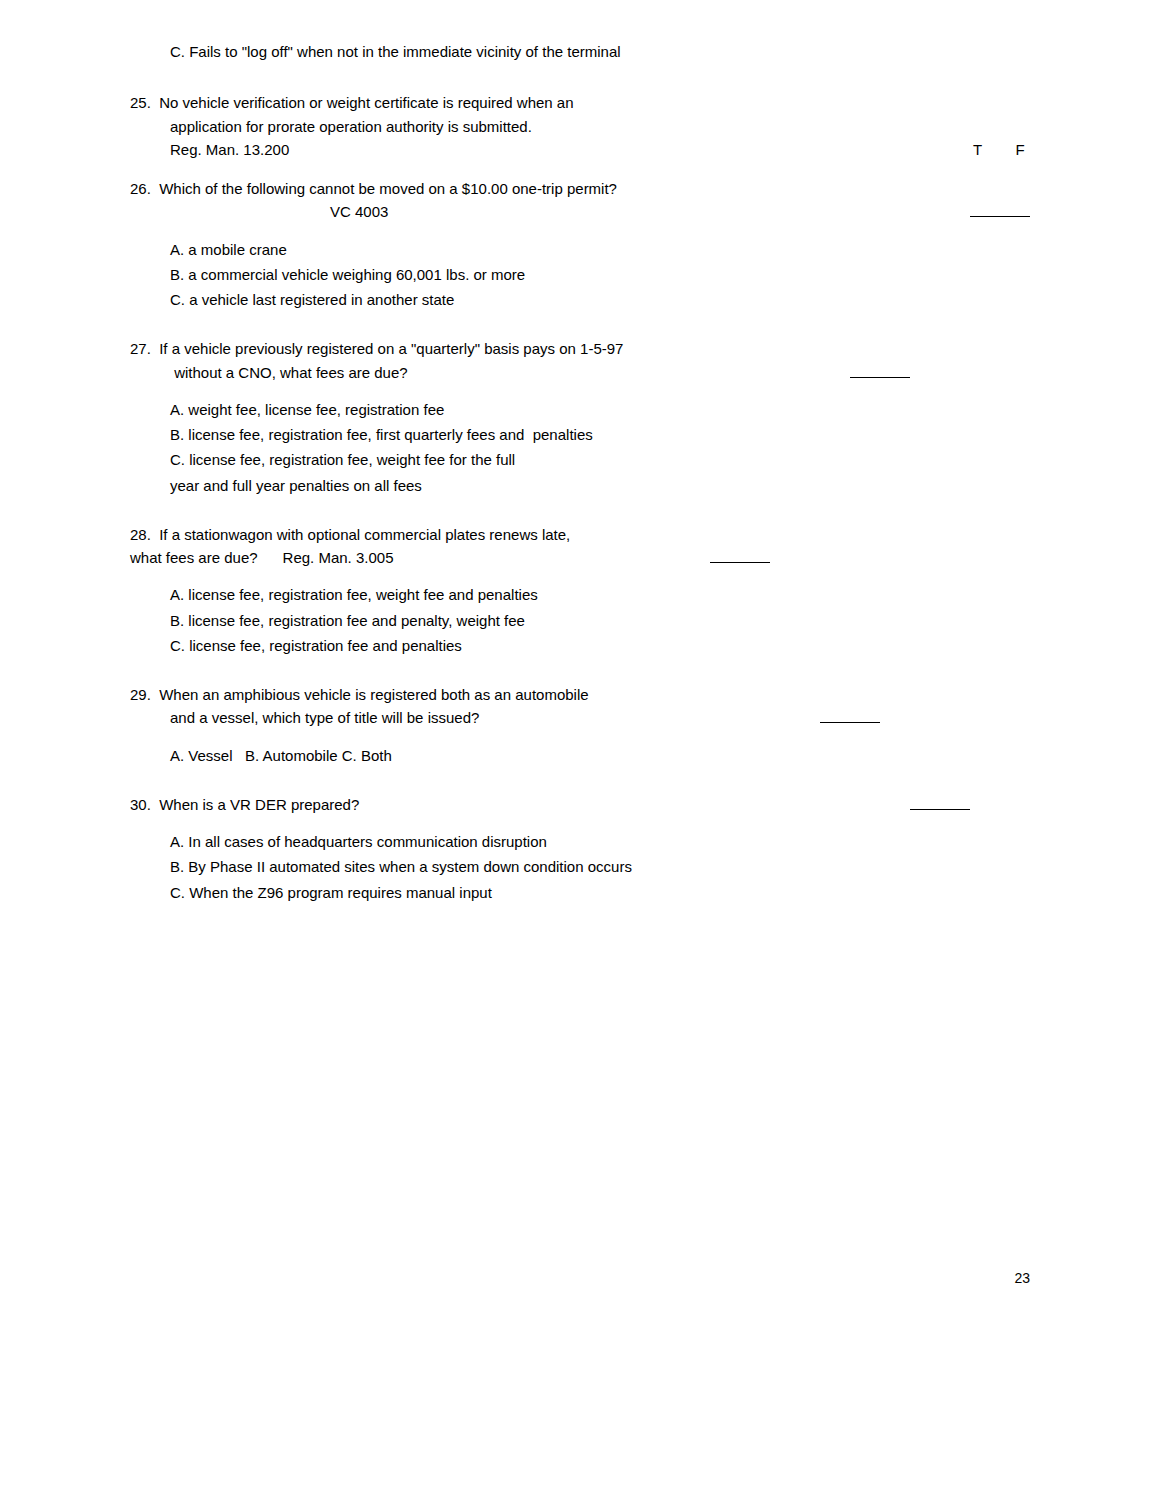C. Fails to "log off" when not in the immediate vicinity of the terminal
25. No vehicle verification or weight certificate is required when an
application for prorate operation authority is submitted.
Reg. Man. 13.200
T F
26. Which of the following cannot be moved on a $10.00 one-trip permit?
VC 4003
A. a mobile crane
B. a commercial vehicle weighing 60,001 lbs. or more
C. a vehicle last registered in another state
27. If a vehicle previously registered on a "quarterly" basis pays on 1-5-97
without a CNO, what fees are due?
A. weight fee, license fee, registration fee
B. license fee, registration fee, first quarterly fees and penalties
C. license fee, registration fee, weight fee for the full
year and full year penalties on all fees
28. If a stationwagon with optional commercial plates renews late,
what fees are due? Reg. Man. 3.005
A. license fee, registration fee, weight fee and penalties
B. license fee, registration fee and penalty, weight fee
C. license fee, registration fee and penalties
29. When an amphibious vehicle is registered both as an automobile
and a vessel, which type of title will be issued?
A. Vessel B. Automobile C. Both
30. When is a VR DER prepared?
A. In all cases of headquarters communication disruption
B. By Phase II automated sites when a system down condition occurs
C. When the Z96 program requires manual input
23